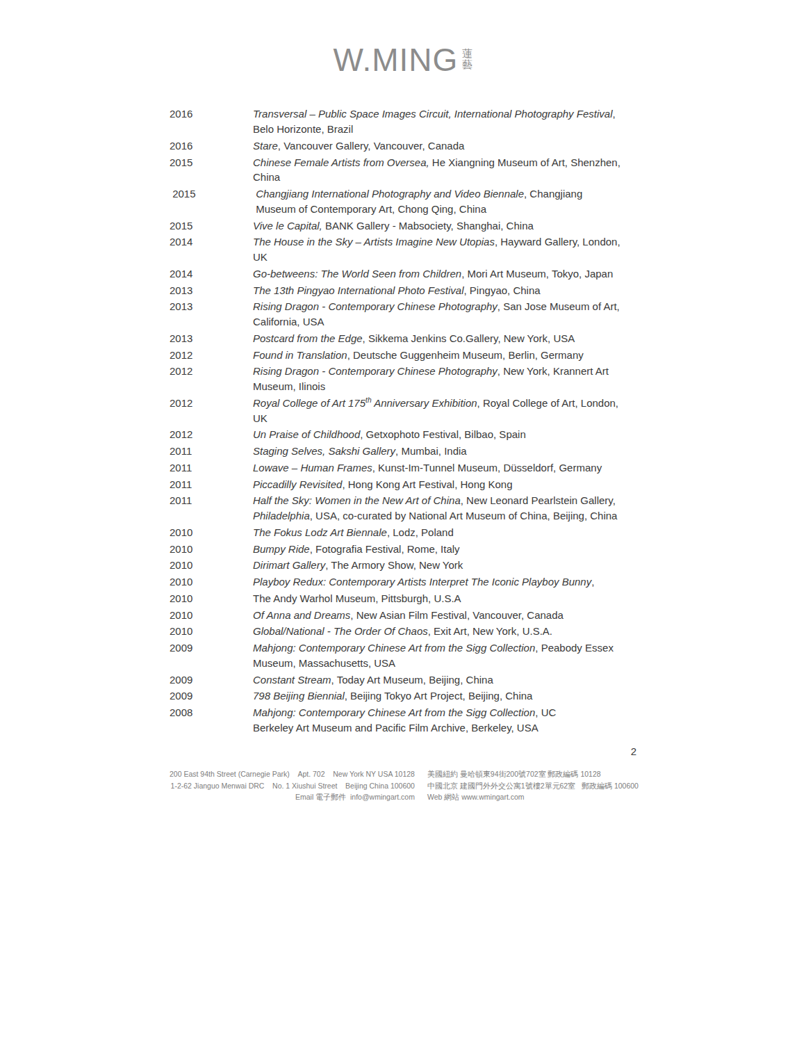W.MING 蓮
藝
| 2016 | Transversal – Public Space Images Circuit, International Photography Festival , Belo Horizonte, Brazil |
| 2016 | Stare , Vancouver Gallery, Vancouver, Canada |
| 2015 | Chinese Female Artists from Oversea, He Xiangning Museum of Art, Shenzhen, China |
| 2015 | Changjiang International Photography and Video Biennale , Changjiang Museum of Contemporary Art, Chong Qing, China |
| 2015 | Vive le Capital, BANK Gallery - Mabsociety, Shanghai, China |
| 2014 | The House in the Sky – Artists Imagine New Utopias , Hayward Gallery, London, UK |
| 2014 | Go-betweens: The World Seen from Children , Mori Art Museum, Tokyo, Japan |
| 2013 | The 13th Pingyao International Photo Festival , Pingyao, China |
| 2013 | Rising Dragon - Contemporary Chinese Photography , San Jose Museum of Art, California, USA |
| 2013 | Postcard from the Edge , Sikkema Jenkins Co.Gallery, New York, USA |
| 2012 | Found in Translation , Deutsche Guggenheim Museum, Berlin, Germany |
| 2012 | Rising Dragon - Contemporary Chinese Photography , New York, Krannert Art Museum, Ilinois |
| 2012 | Royal College of Art 175 th Anniversary Exhibition , Royal College of Art, London, UK |
| 2012 | Un Praise of Childhood , Getxophoto Festival, Bilbao, Spain |
| 2011 | Staging Selves, Sakshi Gallery , Mumbai, India |
| 2011 | Lowave – Human Frames , Kunst-Im-Tunnel Museum, Düsseldorf, Germany |
| 2011 | Piccadilly Revisited , Hong Kong Art Festival, Hong Kong |
| 2011 | Half the Sky: Women in the New Art of China , New Leonard Pearlstein Gallery, Philadelphia , USA, co-curated by National Art Museum of China, Beijing, China |
| 2010 | The Fokus Lodz Art Biennale , Lodz, Poland |
| 2010 | Bumpy Ride , Fotografia Festival, Rome, Italy |
| 2010 | Dirimart Gallery , The Armory Show, New York |
| 2010 | Playboy Redux: Contemporary Artists Interpret The Iconic Playboy Bunny , |
| 2010 | The Andy Warhol Museum, Pittsburgh, U.S.A |
| 2010 | Of Anna and Dreams , New Asian Film Festival, Vancouver, Canada |
| 2010 | Global/National - The Order Of Chaos , Exit Art, New York, U.S.A. |
| 2009 | Mahjong: Contemporary Chinese Art from the Sigg Collection , Peabody Essex Museum, Massachusetts, USA |
| 2009 | Constant Stream , Today Art Museum, Beijing, China |
| 2009 | 798 Beijing Biennial , Beijing Tokyo Art Project, Beijing, China |
| 2008 | Mahjong: Contemporary Chinese Art from the Sigg Collection , UC Berkeley Art Museum and Pacific Film Archive, Berkeley, USA |
2
| 200 East 94th Street (Carnegie Park) Apt. 702 New York NY USA 10128 1-2-62 Jianguo Menwai DRC No. 1 Xiushui Street Beijing China 100600 Email 電子郵件 info@wmingart.com | 美國紐約 曼哈頓東94街200號702室 郵政編碼 10128 中國北京 建國門外外交公寓1號樓2單元62室 郵政編碼 100600 Web 網站 www.wmingart.com |